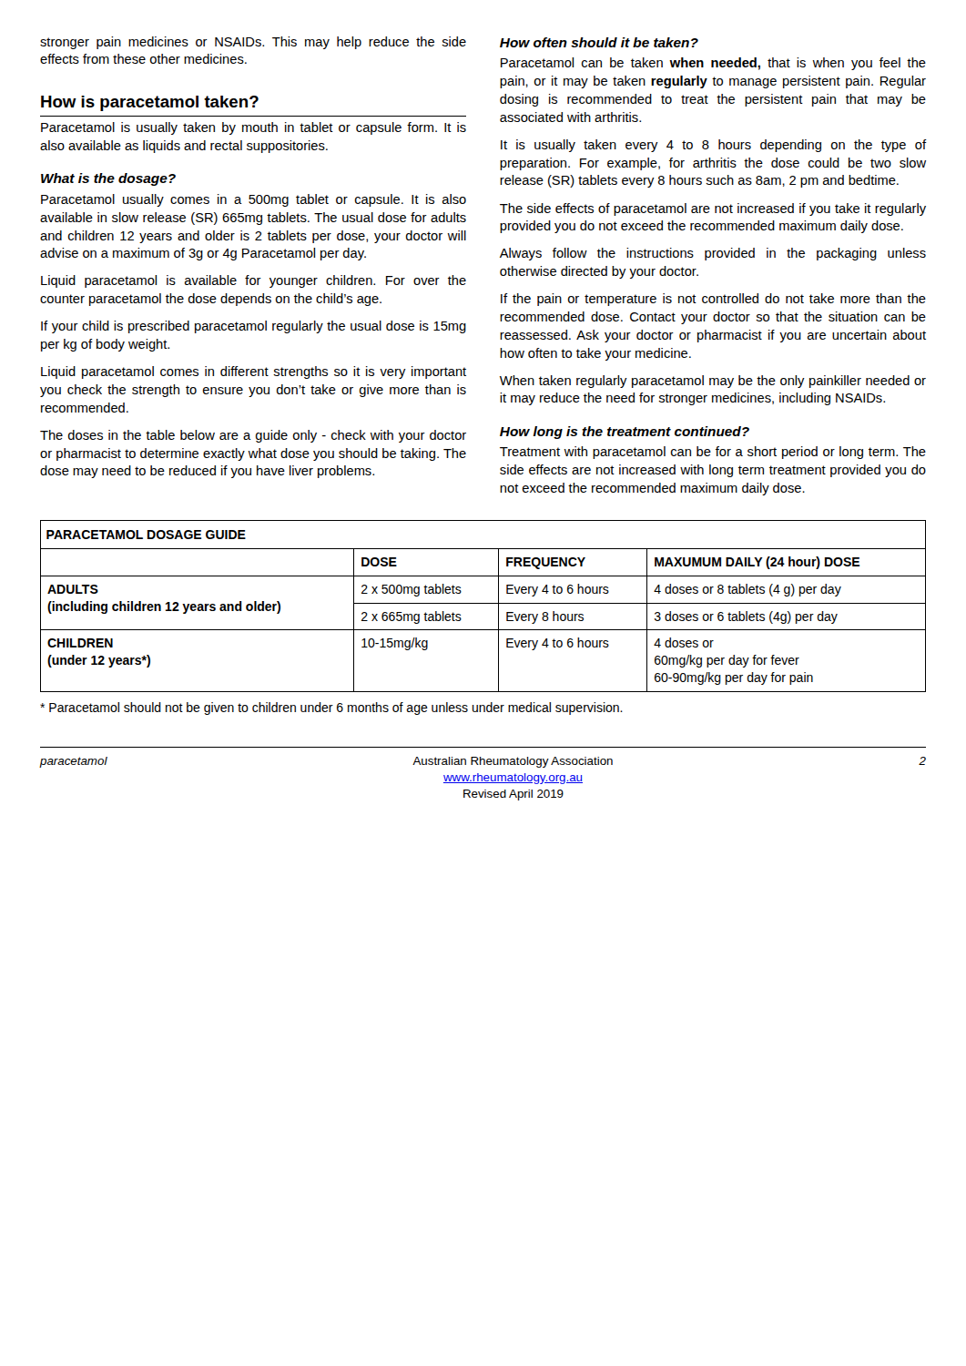stronger pain medicines or NSAIDs. This may help reduce the side effects from these other medicines.
How is paracetamol taken?
Paracetamol is usually taken by mouth in tablet or capsule form. It is also available as liquids and rectal suppositories.
What is the dosage?
Paracetamol usually comes in a 500mg tablet or capsule. It is also available in slow release (SR) 665mg tablets. The usual dose for adults and children 12 years and older is 2 tablets per dose, your doctor will advise on a maximum of 3g or 4g Paracetamol per day.
Liquid paracetamol is available for younger children. For over the counter paracetamol the dose depends on the child’s age.
If your child is prescribed paracetamol regularly the usual dose is 15mg per kg of body weight.
Liquid paracetamol comes in different strengths so it is very important you check the strength to ensure you don’t take or give more than is recommended.
The doses in the table below are a guide only - check with your doctor or pharmacist to determine exactly what dose you should be taking. The dose may need to be reduced if you have liver problems.
How often should it be taken?
Paracetamol can be taken when needed, that is when you feel the pain, or it may be taken regularly to manage persistent pain. Regular dosing is recommended to treat the persistent pain that may be associated with arthritis.
It is usually taken every 4 to 8 hours depending on the type of preparation. For example, for arthritis the dose could be two slow release (SR) tablets every 8 hours such as 8am, 2 pm and bedtime.
The side effects of paracetamol are not increased if you take it regularly provided you do not exceed the recommended maximum daily dose.
Always follow the instructions provided in the packaging unless otherwise directed by your doctor.
If the pain or temperature is not controlled do not take more than the recommended dose. Contact your doctor so that the situation can be reassessed. Ask your doctor or pharmacist if you are uncertain about how often to take your medicine.
When taken regularly paracetamol may be the only painkiller needed or it may reduce the need for stronger medicines, including NSAIDs.
How long is the treatment continued?
Treatment with paracetamol can be for a short period or long term. The side effects are not increased with long term treatment provided you do not exceed the recommended maximum daily dose.
PARACETAMOL DOSAGE GUIDE
| | DOSE | FREQUENCY | MAXUMUM DAILY (24 hour) DOSE |
| --- | --- | --- | --- |
| ADULTS (including children 12 years and older) | 2 x 500mg tablets | Every 4 to 6 hours | 4 doses or 8 tablets (4 g) per day |
| 2 x 665mg tablets | Every 8 hours | 3 doses or 6 tablets (4g) per day |
| CHILDREN (under 12 years*) | 10-15mg/kg | Every 4 to 6 hours | 4 doses or 60mg/kg per day for fever 60-90mg/kg per day for pain |
* Paracetamol should not be given to children under 6 months of age unless under medical supervision.
paracetamol
Australian Rheumatology Association
www.rheumatology.org.au
Revised April 2019
2